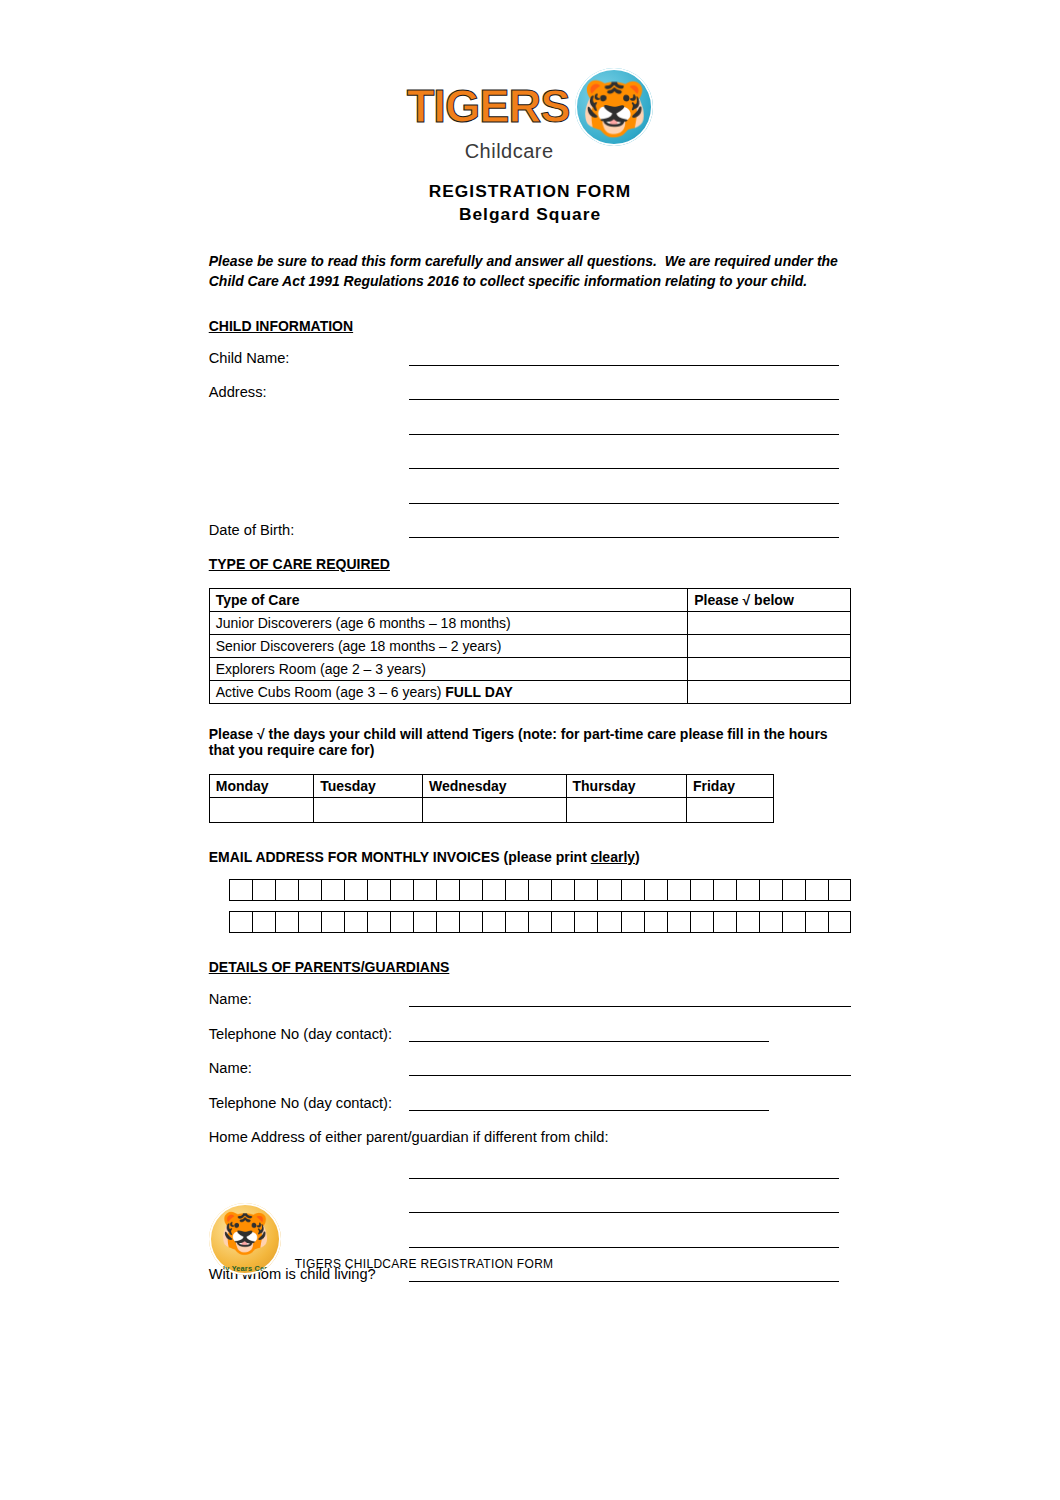TIGERS🐯
Childcare
REGISTRATION FORM
Belgard Square
Please be sure to read this form carefully and answer all questions. We are required under the Child Care Act 1991 Regulations 2016 to collect specific information relating to your child.
CHILD INFORMATION
Child Name:
Address:
Date of Birth:
TYPE OF CARE REQUIRED
| Type of Care | Please √ below |
| --- | --- |
| Junior Discoverers (age 6 months – 18 months) | |
| Senior Discoverers (age 18 months – 2 years) | |
| Explorers Room (age 2 – 3 years) | |
| Active Cubs Room (age 3 – 6 years) FULL DAY | |
Please √ the days your child will attend Tigers (note: for part-time care please fill in the hours that you require care for)
| Monday | Tuesday | Wednesday | Thursday | Friday |
| --- | --- | --- | --- | --- |
EMAIL ADDRESS FOR MONTHLY INVOICES (please print clearly)
DETAILS OF PARENTS/GUARDIANS
Name:
Telephone No (day contact):
Name:
Telephone No (day contact):
Home Address of either parent/guardian if different from child:
With whom is child living?
🐯 Early Years Centre
TIGERS CHILDCARE REGISTRATION FORM